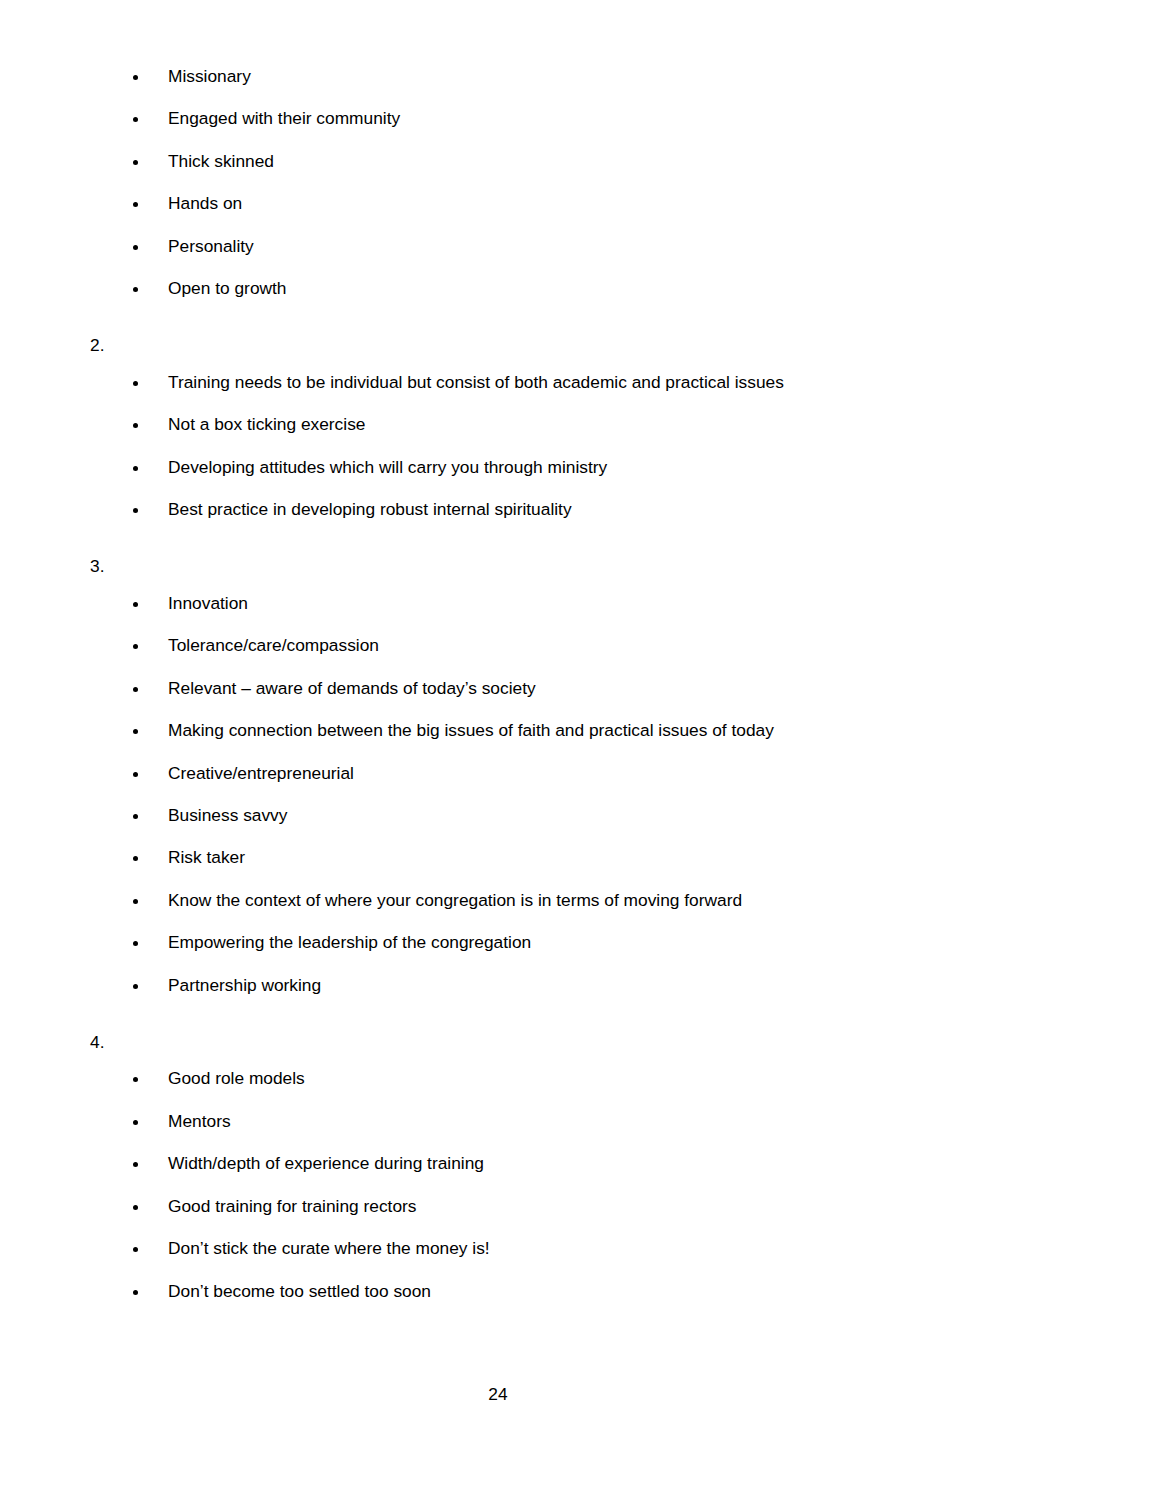Missionary
Engaged with their community
Thick skinned
Hands on
Personality
Open to growth
2.
Training needs to be individual but consist of both academic and practical issues
Not a box ticking exercise
Developing attitudes which will carry you through ministry
Best practice in developing robust internal spirituality
3.
Innovation
Tolerance/care/compassion
Relevant – aware of demands of today’s society
Making connection between the big issues of faith and practical issues of today
Creative/entrepreneurial
Business savvy
Risk taker
Know the context of where your congregation is in terms of moving forward
Empowering the leadership of the congregation
Partnership working
4.
Good role models
Mentors
Width/depth of experience during training
Good training for training rectors
Don’t stick the curate where the money is!
Don’t become too settled too soon
24